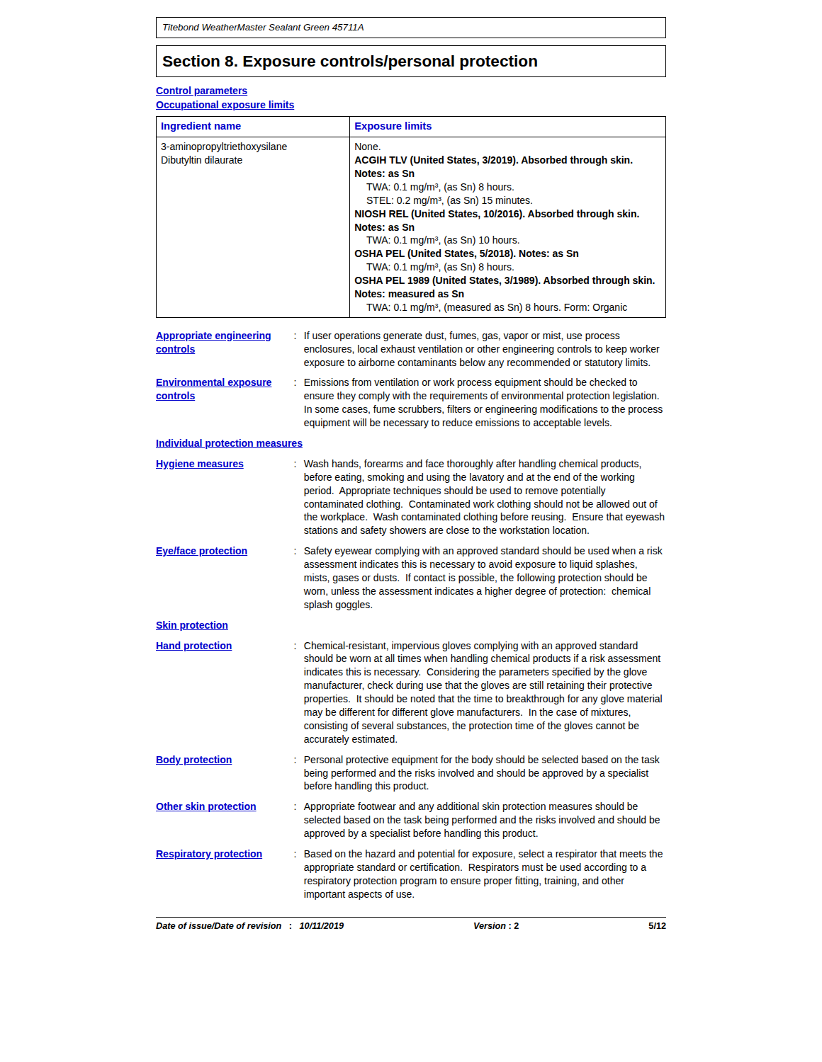Titebond WeatherMaster Sealant Green 45711A
Section 8. Exposure controls/personal protection
Control parameters
Occupational exposure limits
| Ingredient name | Exposure limits |
| --- | --- |
| 3-aminopropyltriethoxysilane Dibutyltin dilaurate | None. ACGIH TLV (United States, 3/2019). Absorbed through skin. Notes: as Sn TWA: 0.1 mg/m³, (as Sn) 8 hours. STEL: 0.2 mg/m³, (as Sn) 15 minutes. NIOSH REL (United States, 10/2016). Absorbed through skin. Notes: as Sn TWA: 0.1 mg/m³, (as Sn) 10 hours. OSHA PEL (United States, 5/2018). Notes: as Sn TWA: 0.1 mg/m³, (as Sn) 8 hours. OSHA PEL 1989 (United States, 3/1989). Absorbed through skin. Notes: measured as Sn TWA: 0.1 mg/m³, (measured as Sn) 8 hours. Form: Organic |
| Appropriate engineering controls | : | If user operations generate dust, fumes, gas, vapor or mist, use process enclosures, local exhaust ventilation or other engineering controls to keep worker exposure to airborne contaminants below any recommended or statutory limits. |
| Environmental exposure controls | : | Emissions from ventilation or work process equipment should be checked to ensure they comply with the requirements of environmental protection legislation. In some cases, fume scrubbers, filters or engineering modifications to the process equipment will be necessary to reduce emissions to acceptable levels. |
| Individual protection measures |
| Hygiene measures | : | Wash hands, forearms and face thoroughly after handling chemical products, before eating, smoking and using the lavatory and at the end of the working period. Appropriate techniques should be used to remove potentially contaminated clothing. Contaminated work clothing should not be allowed out of the workplace. Wash contaminated clothing before reusing. Ensure that eyewash stations and safety showers are close to the workstation location. |
| Eye/face protection | : | Safety eyewear complying with an approved standard should be used when a risk assessment indicates this is necessary to avoid exposure to liquid splashes, mists, gases or dusts. If contact is possible, the following protection should be worn, unless the assessment indicates a higher degree of protection: chemical splash goggles. |
| Skin protection |
| Hand protection | : | Chemical-resistant, impervious gloves complying with an approved standard should be worn at all times when handling chemical products if a risk assessment indicates this is necessary. Considering the parameters specified by the glove manufacturer, check during use that the gloves are still retaining their protective properties. It should be noted that the time to breakthrough for any glove material may be different for different glove manufacturers. In the case of mixtures, consisting of several substances, the protection time of the gloves cannot be accurately estimated. |
| Body protection | : | Personal protective equipment for the body should be selected based on the task being performed and the risks involved and should be approved by a specialist before handling this product. |
| Other skin protection | : | Appropriate footwear and any additional skin protection measures should be selected based on the task being performed and the risks involved and should be approved by a specialist before handling this product. |
| Respiratory protection | : | Based on the hazard and potential for exposure, select a respirator that meets the appropriate standard or certification. Respirators must be used according to a respiratory protection program to ensure proper fitting, training, and other important aspects of use. |
Date of issue/Date of revision : 10/11/2019
Version : 2
5/12